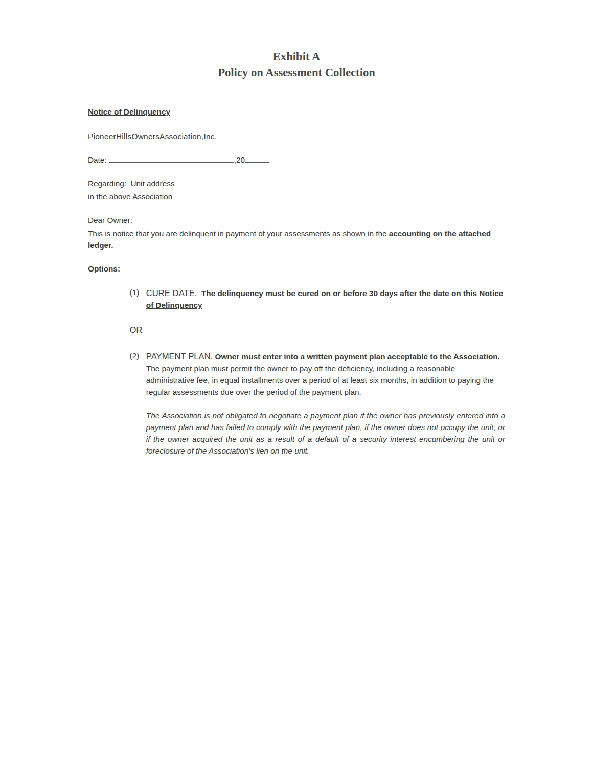Exhibit A
Policy on Assessment Collection
Notice of Delinquency
PioneerHillsOwnersAssociation,Inc.
Date: ,20
Regarding: Unit address
in the above Association
Dear Owner:
This is notice that you are delinquent in payment of your assessments as shown in the accounting on the attached ledger.
Options:
(1) CURE DATE. The delinquency must be cured on or before 30 days after the date on this Notice of Delinquency
OR
(2) PAYMENT PLAN. Owner must enter into a written payment plan acceptable to the Association. The payment plan must permit the owner to pay off the deficiency, including a reasonable administrative fee, in equal installments over a period of at least six months, in addition to paying the regular assessments due over the period of the payment plan.
The Association is not obligated to negotiate a payment plan if the owner has previously entered into a payment plan and has failed to comply with the payment plan, if the owner does not occupy the unit, or if the owner acquired the unit as a result of a default of a security interest encumbering the unit or foreclosure of the Association's lien on the unit.